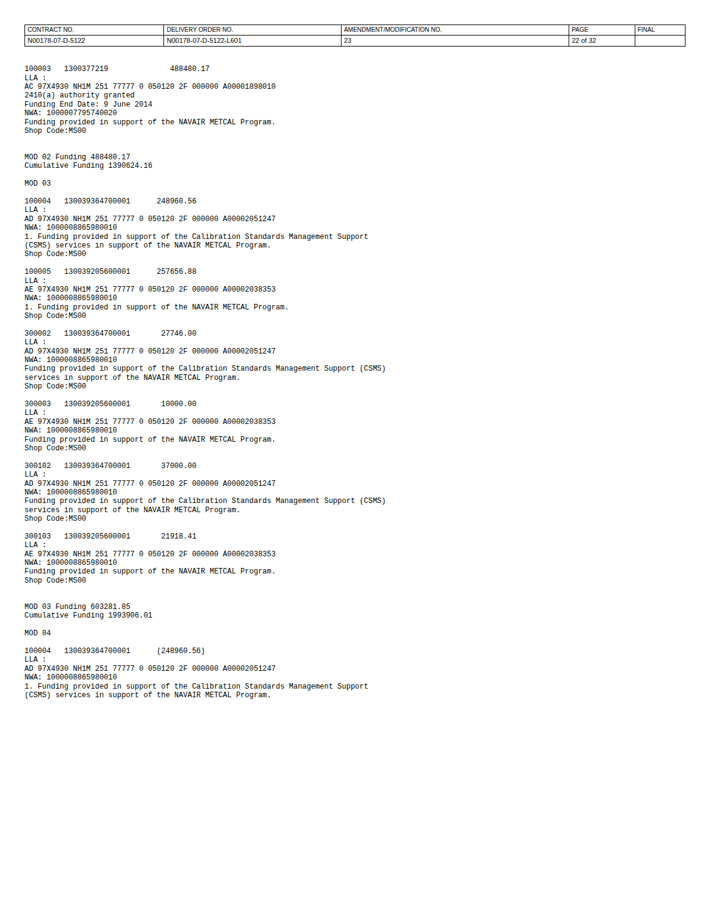| CONTRACT NO. | DELIVERY ORDER NO. | AMENDMENT/MODIFICATION NO. | PAGE | FINAL |
| N00178-07-D-5122 | N00178-07-D-5122-L601 | 23 | 22 of 32 | |
100003   1300377219              488480.17
LLA :
AC 97X4930 NH1M 251 77777 0 050120 2F 000000 A00001898010
2410(a) authority granted
Funding End Date: 9 June 2014
NWA: 1000007795740020
Funding provided in support of the NAVAIR METCAL Program.
Shop Code:MS00


MOD 02 Funding 488480.17
Cumulative Funding 1390624.16

MOD 03

100004   130039364700001      248960.56
LLA :
AD 97X4930 NH1M 251 77777 0 050120 2F 000000 A00002051247
NWA: 1000008865980010
1. Funding provided in support of the Calibration Standards Management Support
(CSMS) services in support of the NAVAIR METCAL Program.
Shop Code:MS00

100005   130039205600001      257656.88
LLA :
AE 97X4930 NH1M 251 77777 0 050120 2F 000000 A00002038353
NWA: 1000008865980010
1. Funding provided in support of the NAVAIR METCAL Program.
Shop Code:MS00

300002   130039364700001       27746.00
LLA :
AD 97X4930 NH1M 251 77777 0 050120 2F 000000 A00002051247
NWA: 1000008865980010
Funding provided in support of the Calibration Standards Management Support (CSMS)
services in support of the NAVAIR METCAL Program.
Shop Code:MS00

300003   130039205600001       10000.00
LLA :
AE 97X4930 NH1M 251 77777 0 050120 2F 000000 A00002038353
NWA: 1000008865980010
Funding provided in support of the NAVAIR METCAL Program.
Shop Code:MS00

300102   130039364700001       37000.00
LLA :
AD 97X4930 NH1M 251 77777 0 050120 2F 000000 A00002051247
NWA: 1000008865980010
Funding provided in support of the Calibration Standards Management Support (CSMS)
services in support of the NAVAIR METCAL Program.
Shop Code:MS00

300103   130039205600001       21918.41
LLA :
AE 97X4930 NH1M 251 77777 0 050120 2F 000000 A00002038353
NWA: 1000008865980010
Funding provided in support of the NAVAIR METCAL Program.
Shop Code:MS00


MOD 03 Funding 603281.85
Cumulative Funding 1993906.01

MOD 04

100004   130039364700001      (248960.56)
LLA :
AD 97X4930 NH1M 251 77777 0 050120 2F 000000 A00002051247
NWA: 1000008865980010
1. Funding provided in support of the Calibration Standards Management Support
(CSMS) services in support of the NAVAIR METCAL Program.